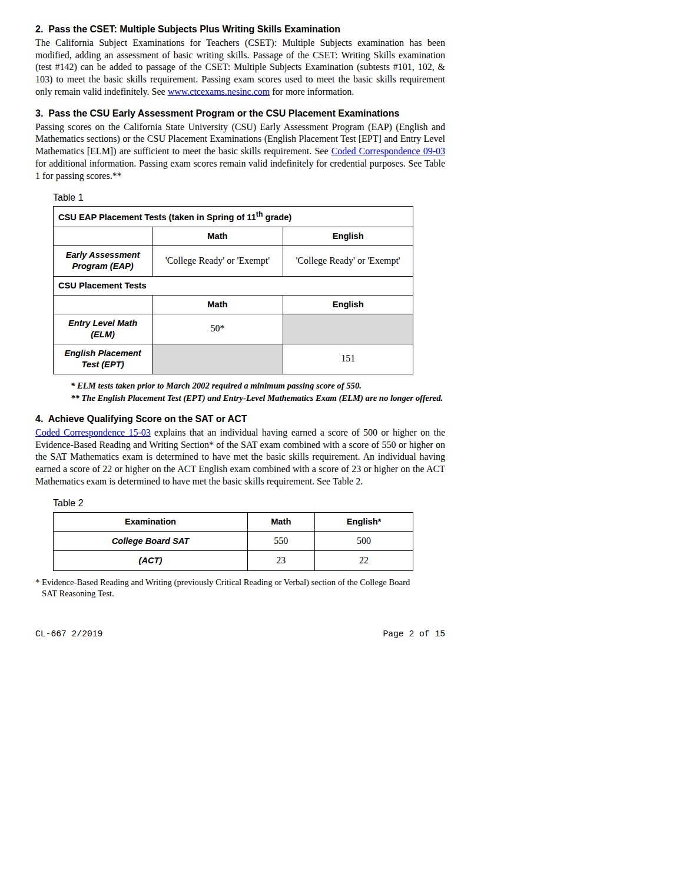2. Pass the CSET: Multiple Subjects Plus Writing Skills Examination
The California Subject Examinations for Teachers (CSET): Multiple Subjects examination has been modified, adding an assessment of basic writing skills. Passage of the CSET: Writing Skills examination (test #142) can be added to passage of the CSET: Multiple Subjects Examination (subtests #101, 102, & 103) to meet the basic skills requirement. Passing exam scores used to meet the basic skills requirement only remain valid indefinitely. See www.ctcexams.nesinc.com for more information.
3. Pass the CSU Early Assessment Program or the CSU Placement Examinations
Passing scores on the California State University (CSU) Early Assessment Program (EAP) (English and Mathematics sections) or the CSU Placement Examinations (English Placement Test [EPT] and Entry Level Mathematics [ELM]) are sufficient to meet the basic skills requirement. See Coded Correspondence 09-03 for additional information. Passing exam scores remain valid indefinitely for credential purposes. See Table 1 for passing scores.**
Table 1
| CSU EAP Placement Tests (taken in Spring of 11 th grade) |
| | Math | English |
| Early Assessment Program (EAP) | 'College Ready' or 'Exempt' | 'College Ready' or 'Exempt' |
| CSU Placement Tests |
| | Math | English |
| Entry Level Math (ELM) | 50* | |
| English Placement Test (EPT) | | 151 |
* ELM tests taken prior to March 2002 required a minimum passing score of 550.
** The English Placement Test (EPT) and Entry-Level Mathematics Exam (ELM) are no longer offered.
4. Achieve Qualifying Score on the SAT or ACT
Coded Correspondence 15-03 explains that an individual having earned a score of 500 or higher on the Evidence-Based Reading and Writing Section* of the SAT exam combined with a score of 550 or higher on the SAT Mathematics exam is determined to have met the basic skills requirement. An individual having earned a score of 22 or higher on the ACT English exam combined with a score of 23 or higher on the ACT Mathematics exam is determined to have met the basic skills requirement. See Table 2.
Table 2
| Examination | Math | English* |
| --- | --- | --- |
| College Board SAT | 550 | 500 |
| (ACT) | 23 | 22 |
* Evidence-Based Reading and Writing (previously Critical Reading or Verbal) section of the College Board
SAT Reasoning Test.
CL-667 2/2019 Page 2 of 15